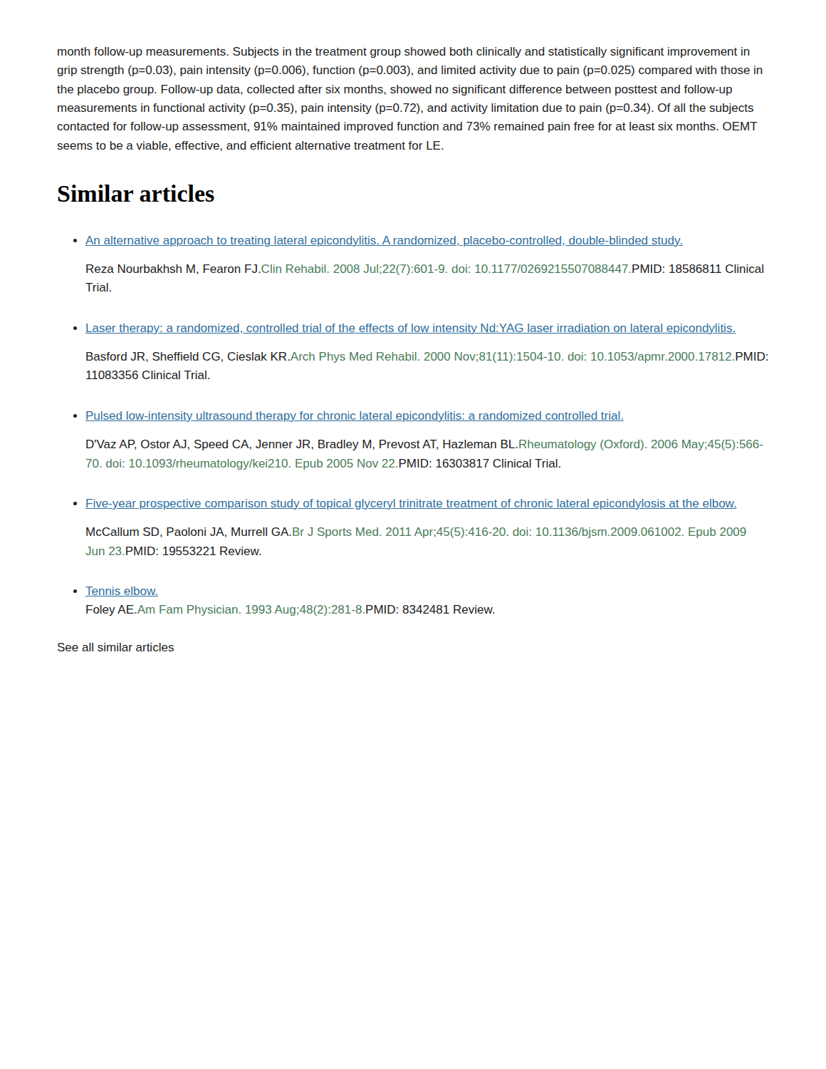month follow-up measurements. Subjects in the treatment group showed both clinically and statistically significant improvement in grip strength (p=0.03), pain intensity (p=0.006), function (p=0.003), and limited activity due to pain (p=0.025) compared with those in the placebo group. Follow-up data, collected after six months, showed no significant difference between posttest and follow-up measurements in functional activity (p=0.35), pain intensity (p=0.72), and activity limitation due to pain (p=0.34). Of all the subjects contacted for follow-up assessment, 91% maintained improved function and 73% remained pain free for at least six months. OEMT seems to be a viable, effective, and efficient alternative treatment for LE.
Similar articles
An alternative approach to treating lateral epicondylitis. A randomized, placebo-controlled, double-blinded study.
Reza Nourbakhsh M, Fearon FJ.Clin Rehabil. 2008 Jul;22(7):601-9. doi: 10.1177/0269215507088447. PMID: 18586811 Clinical Trial.
Laser therapy: a randomized, controlled trial of the effects of low intensity Nd:YAG laser irradiation on lateral epicondylitis.
Basford JR, Sheffield CG, Cieslak KR.Arch Phys Med Rehabil. 2000 Nov;81(11):1504-10. doi: 10.1053/apmr.2000.17812. PMID: 11083356 Clinical Trial.
Pulsed low-intensity ultrasound therapy for chronic lateral epicondylitis: a randomized controlled trial.
D'Vaz AP, Ostor AJ, Speed CA, Jenner JR, Bradley M, Prevost AT, Hazleman BL.Rheumatology (Oxford). 2006 May;45(5):566-70. doi: 10.1093/rheumatology/kei210. Epub 2005 Nov 22. PMID: 16303817 Clinical Trial.
Five-year prospective comparison study of topical glyceryl trinitrate treatment of chronic lateral epicondylosis at the elbow.
McCallum SD, Paoloni JA, Murrell GA.Br J Sports Med. 2011 Apr;45(5):416-20. doi: 10.1136/bjsm.2009.061002. Epub 2009 Jun 23. PMID: 19553221 Review.
Tennis elbow.
Foley AE.Am Fam Physician. 1993 Aug;48(2):281-8. PMID: 8342481 Review.
See all similar articles